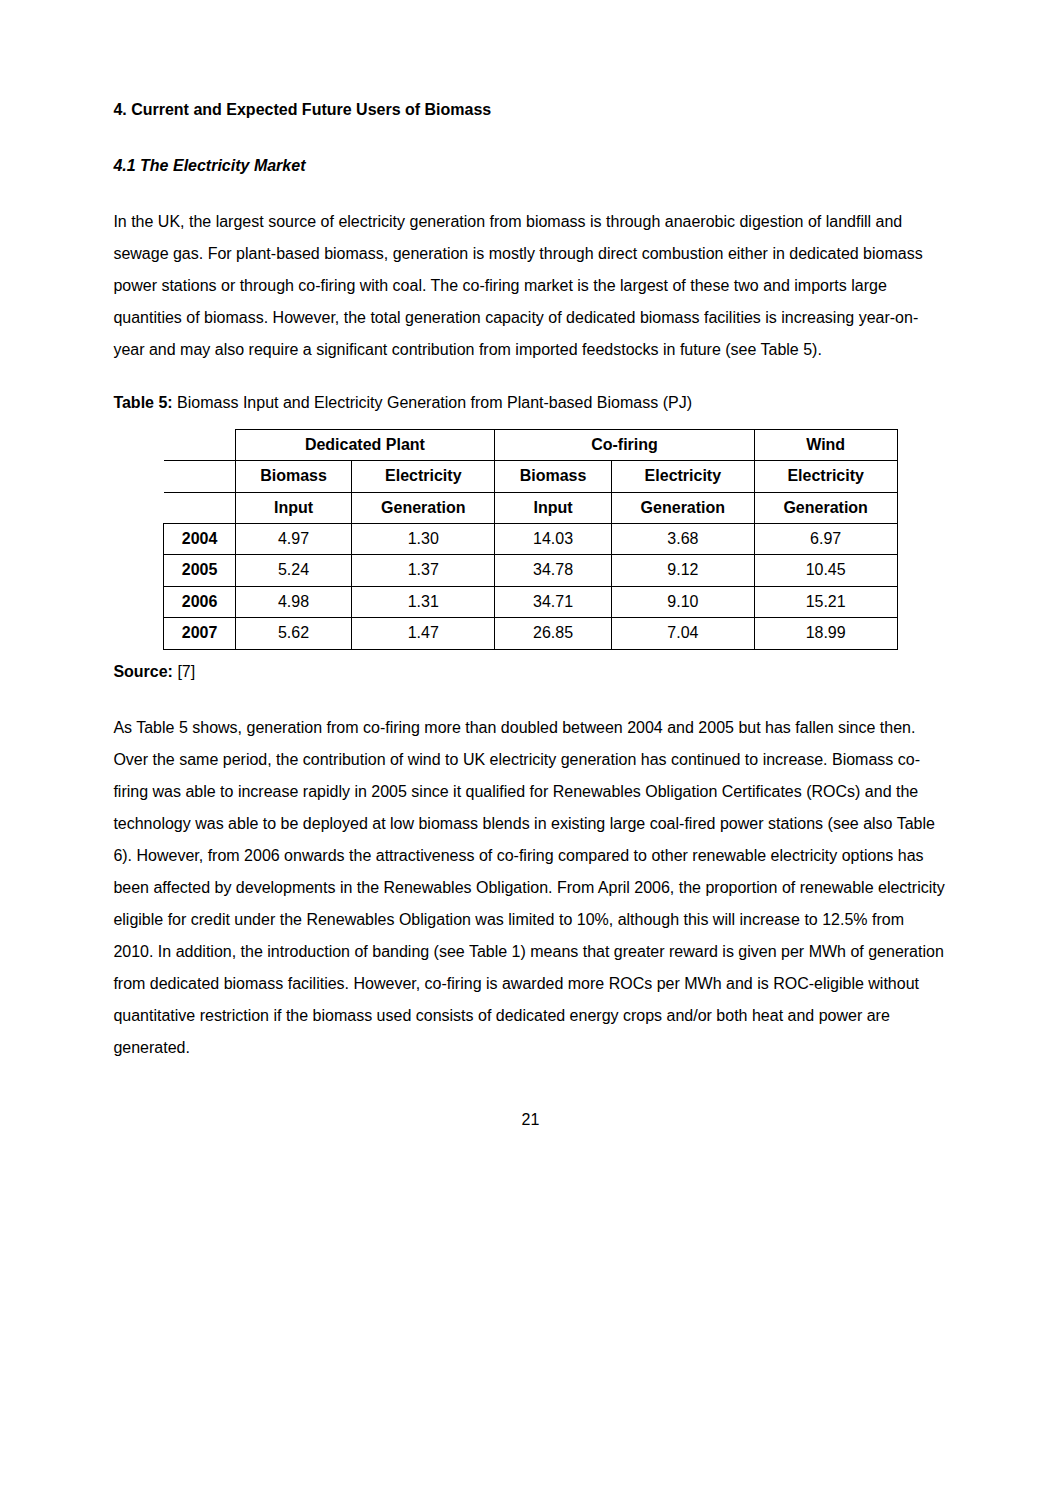4. Current and Expected Future Users of Biomass
4.1 The Electricity Market
In the UK, the largest source of electricity generation from biomass is through anaerobic digestion of landfill and sewage gas. For plant-based biomass, generation is mostly through direct combustion either in dedicated biomass power stations or through co-firing with coal. The co-firing market is the largest of these two and imports large quantities of biomass. However, the total generation capacity of dedicated biomass facilities is increasing year-on-year and may also require a significant contribution from imported feedstocks in future (see Table 5).
Table 5: Biomass Input and Electricity Generation from Plant-based Biomass (PJ)
| | Dedicated Plant | Co-firing | Wind |
| | Biomass | Electricity | Biomass | Electricity | Electricity |
| | Input | Generation | Input | Generation | Generation |
| 2004 | 4.97 | 1.30 | 14.03 | 3.68 | 6.97 |
| 2005 | 5.24 | 1.37 | 34.78 | 9.12 | 10.45 |
| 2006 | 4.98 | 1.31 | 34.71 | 9.10 | 15.21 |
| 2007 | 5.62 | 1.47 | 26.85 | 7.04 | 18.99 |
Source: [7]
As Table 5 shows, generation from co-firing more than doubled between 2004 and 2005 but has fallen since then. Over the same period, the contribution of wind to UK electricity generation has continued to increase. Biomass co-firing was able to increase rapidly in 2005 since it qualified for Renewables Obligation Certificates (ROCs) and the technology was able to be deployed at low biomass blends in existing large coal-fired power stations (see also Table 6). However, from 2006 onwards the attractiveness of co-firing compared to other renewable electricity options has been affected by developments in the Renewables Obligation. From April 2006, the proportion of renewable electricity eligible for credit under the Renewables Obligation was limited to 10%, although this will increase to 12.5% from 2010. In addition, the introduction of banding (see Table 1) means that greater reward is given per MWh of generation from dedicated biomass facilities. However, co-firing is awarded more ROCs per MWh and is ROC-eligible without quantitative restriction if the biomass used consists of dedicated energy crops and/or both heat and power are generated.
21